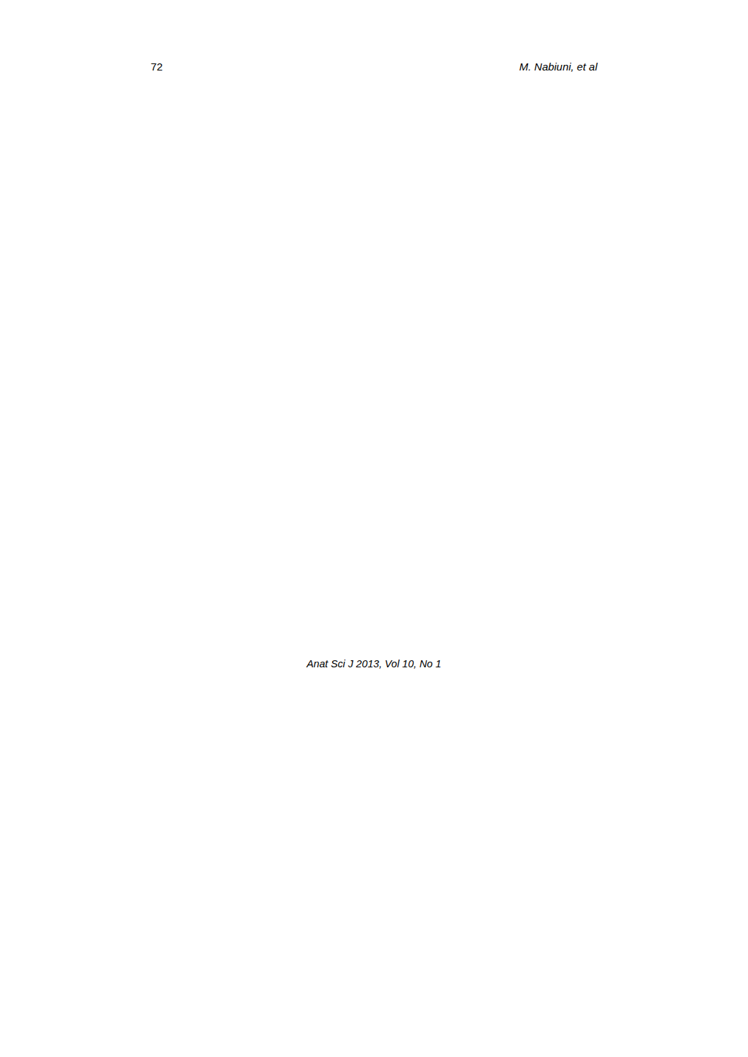72 M. Nabiuni, et al
Anat Sci J 2013, Vol 10, No 1